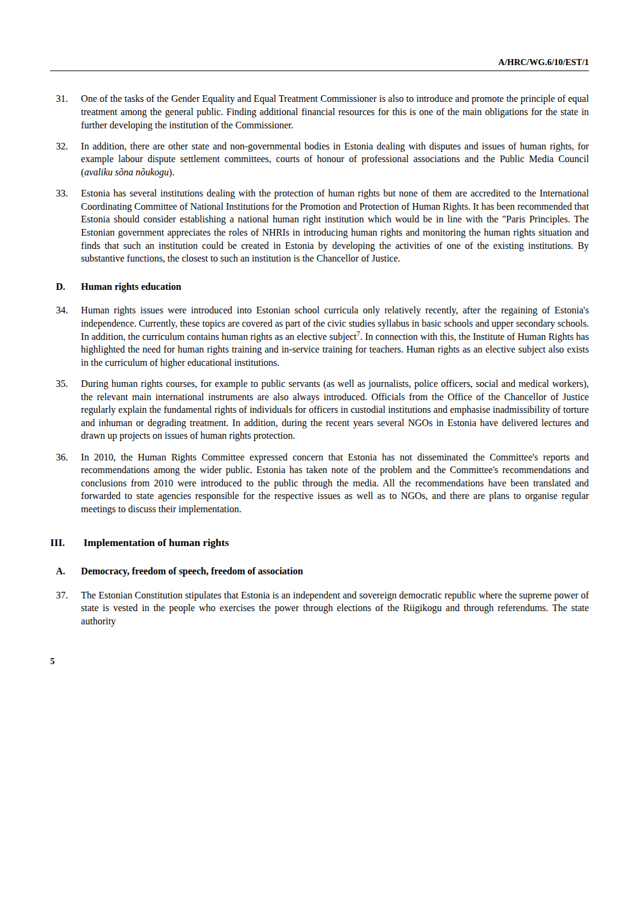A/HRC/WG.6/10/EST/1
31. One of the tasks of the Gender Equality and Equal Treatment Commissioner is also to introduce and promote the principle of equal treatment among the general public. Finding additional financial resources for this is one of the main obligations for the state in further developing the institution of the Commissioner.
32. In addition, there are other state and non-governmental bodies in Estonia dealing with disputes and issues of human rights, for example labour dispute settlement committees, courts of honour of professional associations and the Public Media Council (avaliku sõna nõukogu).
33. Estonia has several institutions dealing with the protection of human rights but none of them are accredited to the International Coordinating Committee of National Institutions for the Promotion and Protection of Human Rights. It has been recommended that Estonia should consider establishing a national human right institution which would be in line with the "Paris Principles. The Estonian government appreciates the roles of NHRIs in introducing human rights and monitoring the human rights situation and finds that such an institution could be created in Estonia by developing the activities of one of the existing institutions. By substantive functions, the closest to such an institution is the Chancellor of Justice.
D. Human rights education
34. Human rights issues were introduced into Estonian school curricula only relatively recently, after the regaining of Estonia's independence. Currently, these topics are covered as part of the civic studies syllabus in basic schools and upper secondary schools. In addition, the curriculum contains human rights as an elective subject7. In connection with this, the Institute of Human Rights has highlighted the need for human rights training and in-service training for teachers. Human rights as an elective subject also exists in the curriculum of higher educational institutions.
35. During human rights courses, for example to public servants (as well as journalists, police officers, social and medical workers), the relevant main international instruments are also always introduced. Officials from the Office of the Chancellor of Justice regularly explain the fundamental rights of individuals for officers in custodial institutions and emphasise inadmissibility of torture and inhuman or degrading treatment. In addition, during the recent years several NGOs in Estonia have delivered lectures and drawn up projects on issues of human rights protection.
36. In 2010, the Human Rights Committee expressed concern that Estonia has not disseminated the Committee's reports and recommendations among the wider public. Estonia has taken note of the problem and the Committee's recommendations and conclusions from 2010 were introduced to the public through the media. All the recommendations have been translated and forwarded to state agencies responsible for the respective issues as well as to NGOs, and there are plans to organise regular meetings to discuss their implementation.
III. Implementation of human rights
A. Democracy, freedom of speech, freedom of association
37. The Estonian Constitution stipulates that Estonia is an independent and sovereign democratic republic where the supreme power of state is vested in the people who exercises the power through elections of the Riigikogu and through referendums. The state authority
5